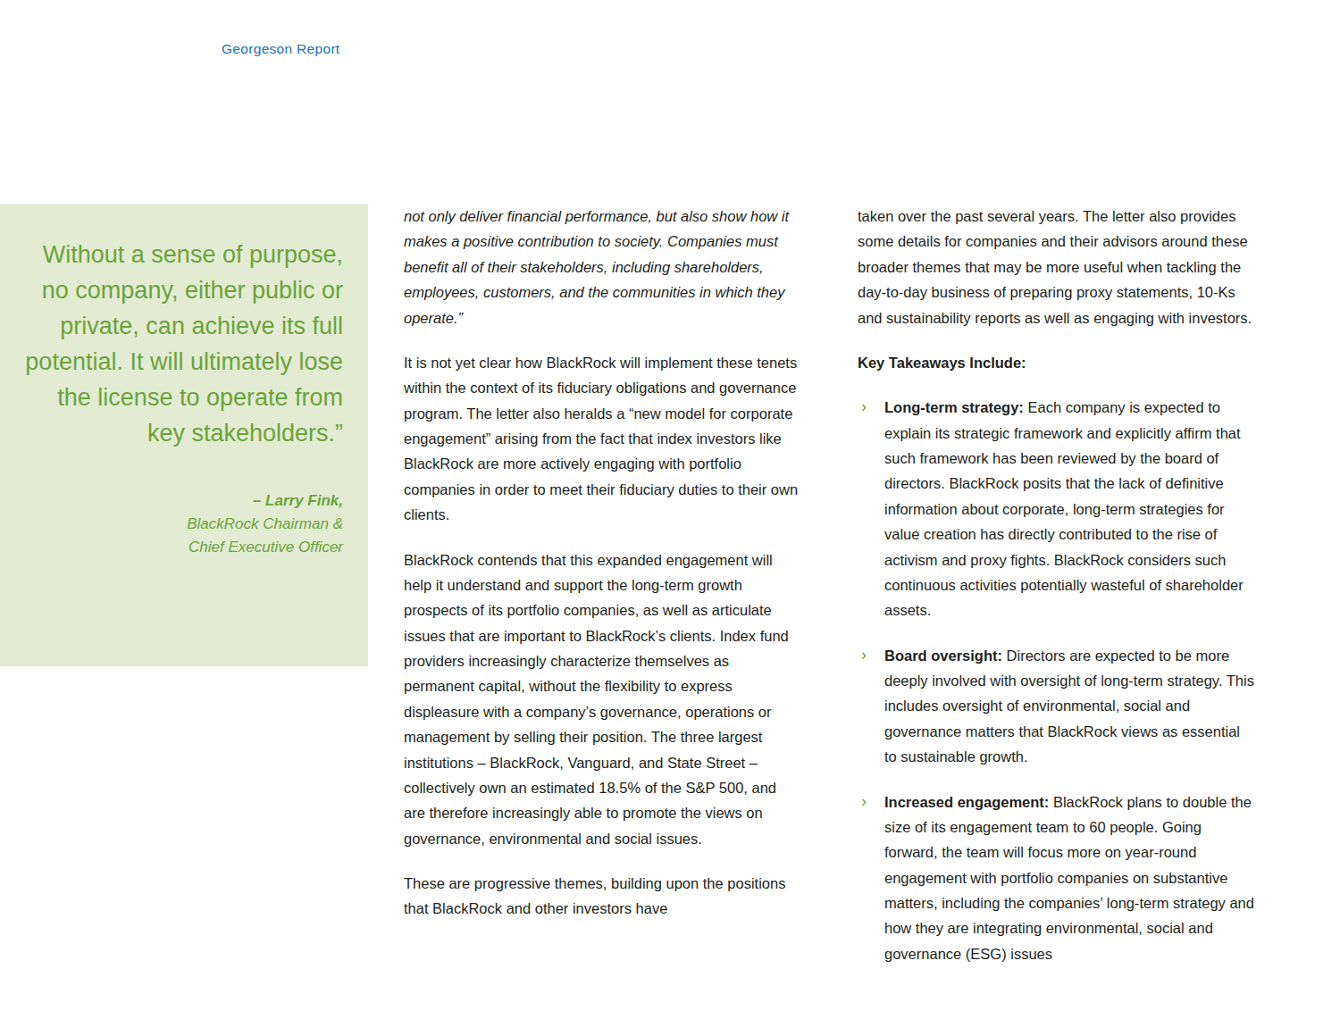Georgeson Report
Without a sense of purpose, no company, either public or private, can achieve its full potential. It will ultimately lose the license to operate from key stakeholders.”
– Larry Fink,
BlackRock Chairman &
Chief Executive Officer
not only deliver financial performance, but also show how it makes a positive contribution to society. Companies must benefit all of their stakeholders, including shareholders, employees, customers, and the communities in which they operate.”
It is not yet clear how BlackRock will implement these tenets within the context of its fiduciary obligations and governance program. The letter also heralds a “new model for corporate engagement” arising from the fact that index investors like BlackRock are more actively engaging with portfolio companies in order to meet their fiduciary duties to their own clients.
BlackRock contends that this expanded engagement will help it understand and support the long-term growth prospects of its portfolio companies, as well as articulate issues that are important to BlackRock’s clients. Index fund providers increasingly characterize themselves as permanent capital, without the flexibility to express displeasure with a company’s governance, operations or management by selling their position. The three largest institutions – BlackRock, Vanguard, and State Street – collectively own an estimated 18.5% of the S&P 500, and are therefore increasingly able to promote the views on governance, environmental and social issues.
These are progressive themes, building upon the positions that BlackRock and other investors have
taken over the past several years. The letter also provides some details for companies and their advisors around these broader themes that may be more useful when tackling the day-to-day business of preparing proxy statements, 10-Ks and sustainability reports as well as engaging with investors.
Key Takeaways Include:
Long-term strategy: Each company is expected to explain its strategic framework and explicitly affirm that such framework has been reviewed by the board of directors. BlackRock posits that the lack of definitive information about corporate, long-term strategies for value creation has directly contributed to the rise of activism and proxy fights. BlackRock considers such continuous activities potentially wasteful of shareholder assets.
Board oversight: Directors are expected to be more deeply involved with oversight of long-term strategy. This includes oversight of environmental, social and governance matters that BlackRock views as essential to sustainable growth.
Increased engagement: BlackRock plans to double the size of its engagement team to 60 people. Going forward, the team will focus more on year-round engagement with portfolio companies on substantive matters, including the companies’ long-term strategy and how they are integrating environmental, social and governance (ESG) issues